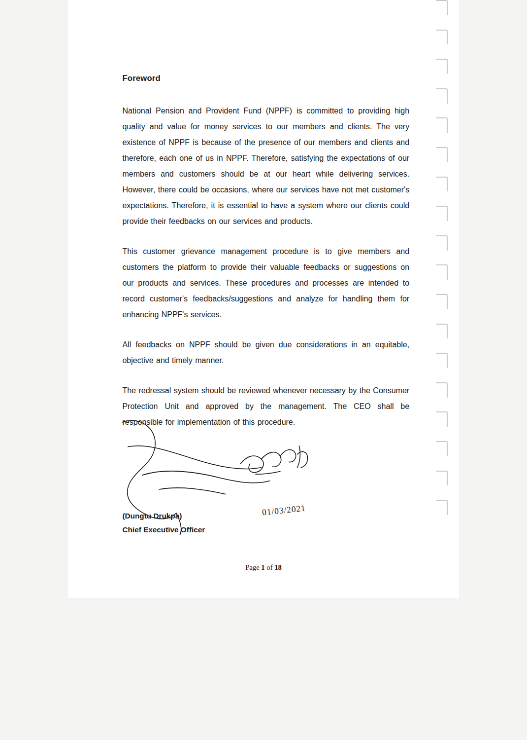Foreword
National Pension and Provident Fund (NPPF) is committed to providing high quality and value for money services to our members and clients. The very existence of NPPF is because of the presence of our members and clients and therefore, each one of us in NPPF. Therefore, satisfying the expectations of our members and customers should be at our heart while delivering services. However, there could be occasions, where our services have not met customer's expectations. Therefore, it is essential to have a system where our clients could provide their feedbacks on our services and products.
This customer grievance management procedure is to give members and customers the platform to provide their valuable feedbacks or suggestions on our products and services. These procedures and processes are intended to record customer's feedbacks/suggestions and analyze for handling them for enhancing NPPF's services.
All feedbacks on NPPF should be given due considerations in an equitable, objective and timely manner.
The redressal system should be reviewed whenever necessary by the Consumer Protection Unit and approved by the management. The CEO shall be responsible for implementation of this procedure.
(Dungtu Drukpa)
Chief Executive Officer
01/03/2021
Page 1 of 18